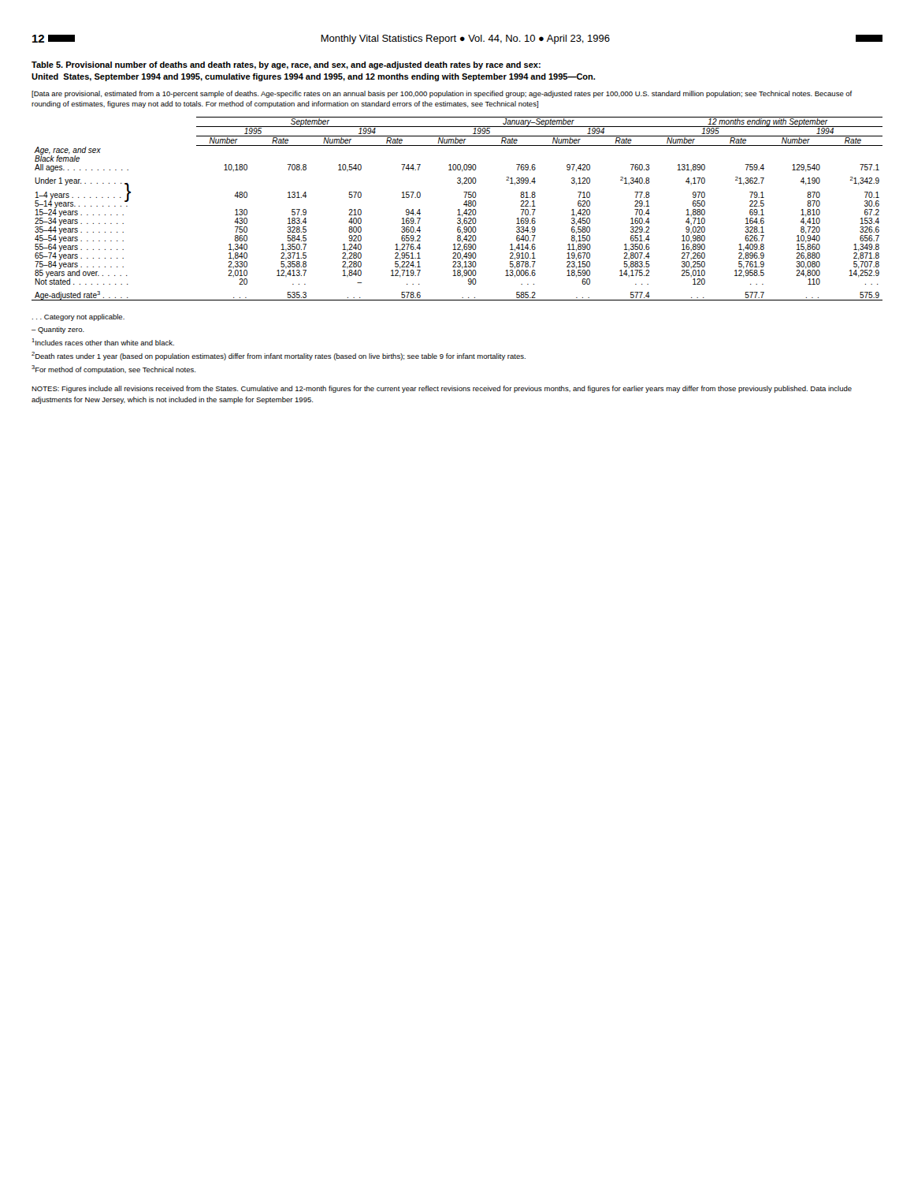12 Monthly Vital Statistics Report ● Vol. 44, No. 10 ● April 23, 1996
Table 5. Provisional number of deaths and death rates, by age, race, and sex, and age-adjusted death rates by race and sex:
United States, September 1994 and 1995, cumulative figures 1994 and 1995, and 12 months ending with September 1994 and 1995—Con.
[Data are provisional, estimated from a 10-percent sample of deaths. Age-specific rates on an annual basis per 100,000 population in specified group; age-adjusted rates per 100,000 U.S. standard million population; see Technical notes. Because of rounding of estimates, figures may not add to totals. For method of computation and information on standard errors of the estimates, see Technical notes]
| | September | January–September | 12 months ending with September |
| --- | --- | --- | --- |
| 1995 | 1994 | 1995 | 1994 | 1995 | 1994 |
| Number | Rate | Number | Rate | Number | Rate | Number | Rate | Number | Rate | Number | Rate |
| Age, race, and sex | |
| Black female | |
| All ages. . . . . . . . . . . . | 10,180 | 708.8 | 10,540 | 744.7 | 100,090 | 769.6 | 97,420 | 760.3 | 131,890 | 759.4 | 129,540 | 757.1 |
| Under 1 year. . . . . . . . . | | | | | 3,200 | 2 1,399.4 | 3,120 | 2 1,340.8 | 4,170 | 2 1,362.7 | 4,190 | 2 1,342.9 |
| 1–4 years . . . . . . . . . } | 480 | 131.4 | 570 | 157.0 | 750 | 81.8 | 710 | 77.8 | 970 | 79.1 | 870 | 70.1 |
| 5–14 years. . . . . . . . . . | | | | | 480 | 22.1 | 620 | 29.1 | 650 | 22.5 | 870 | 30.6 |
| 15–24 years . . . . . . . . | 130 | 57.9 | 210 | 94.4 | 1,420 | 70.7 | 1,420 | 70.4 | 1,880 | 69.1 | 1,810 | 67.2 |
| 25–34 years . . . . . . . . | 430 | 183.4 | 400 | 169.7 | 3,620 | 169.6 | 3,450 | 160.4 | 4,710 | 164.6 | 4,410 | 153.4 |
| 35–44 years . . . . . . . . | 750 | 328.5 | 800 | 360.4 | 6,900 | 334.9 | 6,580 | 329.2 | 9,020 | 328.1 | 8,720 | 326.6 |
| 45–54 years . . . . . . . . | 860 | 584.5 | 920 | 659.2 | 8,420 | 640.7 | 8,150 | 651.4 | 10,980 | 626.7 | 10,940 | 656.7 |
| 55–64 years . . . . . . . . | 1,340 | 1,350.7 | 1,240 | 1,276.4 | 12,690 | 1,414.6 | 11,890 | 1,350.6 | 16,890 | 1,409.8 | 15,860 | 1,349.8 |
| 65–74 years . . . . . . . . | 1,840 | 2,371.5 | 2,280 | 2,951.1 | 20,490 | 2,910.1 | 19,670 | 2,807.4 | 27,260 | 2,896.9 | 26,880 | 2,871.8 |
| 75–84 years . . . . . . . . | 2,330 | 5,358.8 | 2,280 | 5,224.1 | 23,130 | 5,878.7 | 23,150 | 5,883.5 | 30,250 | 5,761.9 | 30,080 | 5,707.8 |
| 85 years and over. . . . . . | 2,010 | 12,413.7 | 1,840 | 12,719.7 | 18,900 | 13,006.6 | 18,590 | 14,175.2 | 25,010 | 12,958.5 | 24,800 | 14,252.9 |
| Not stated . . . . . . . . . . | 20 | . . . | – | . . . | 90 | . . . | 60 | . . . | 120 | . . . | 110 | . . . |
| Age-adjusted rate 3 . . . . . | . . . | 535.3 | . . . | 578.6 | . . . | 585.2 | . . . | 577.4 | . . . | 577.7 | . . . | 575.9 |
. . . Category not applicable.
– Quantity zero.
1Includes races other than white and black.
2Death rates under 1 year (based on population estimates) differ from infant mortality rates (based on live births); see table 9 for infant mortality rates.
3For method of computation, see Technical notes.
NOTES: Figures include all revisions received from the States. Cumulative and 12-month figures for the current year reflect revisions received for previous months, and figures for earlier years may differ from those previously published. Data include adjustments for New Jersey, which is not included in the sample for September 1995.